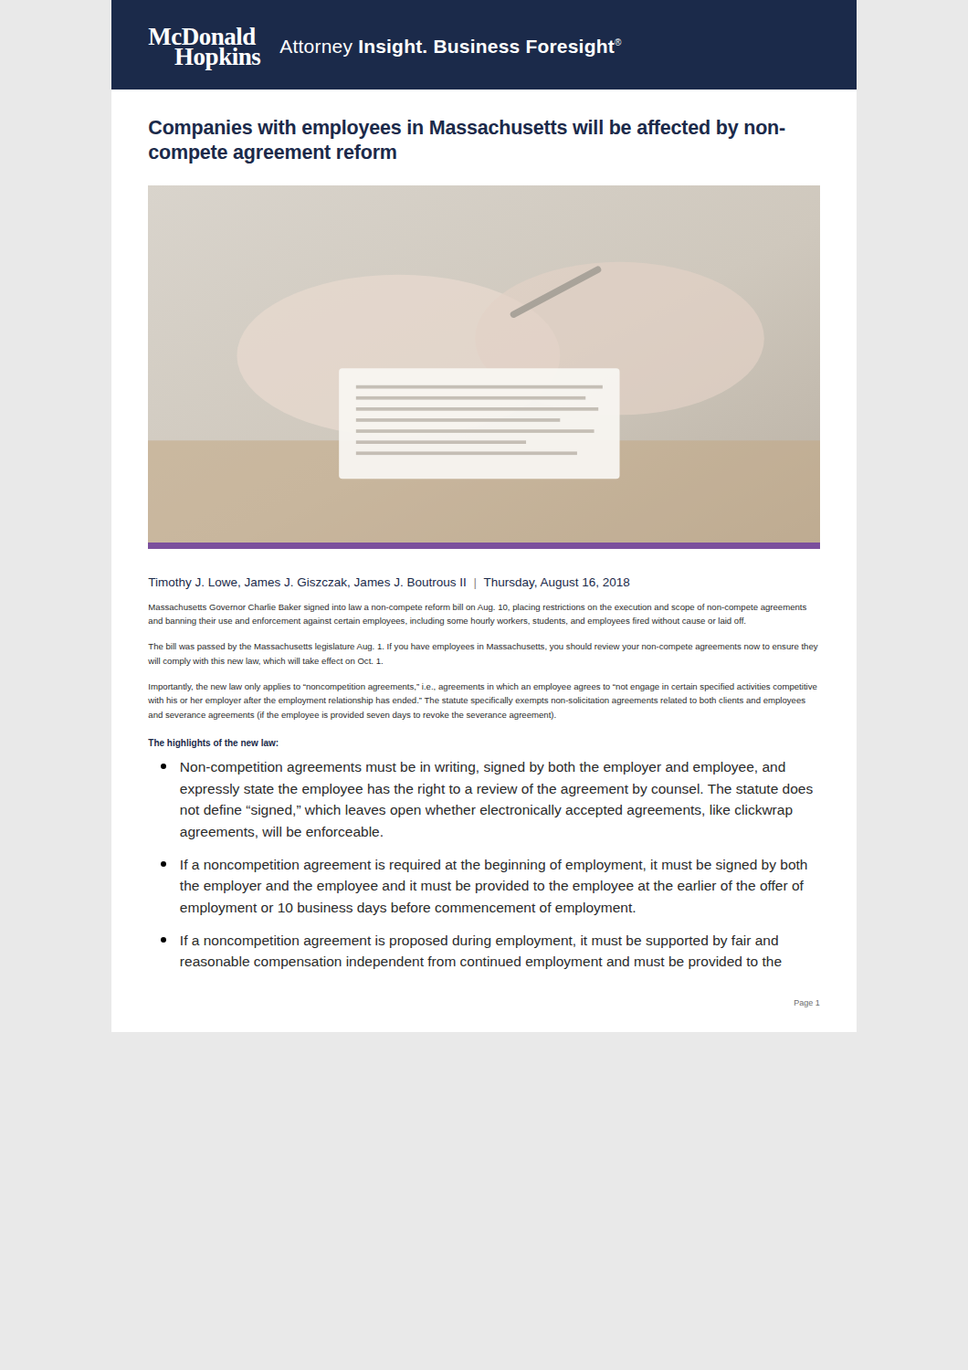McDonald Hopkins
Attorney Insight. Business Foresight®
Companies with employees in Massachusetts will be affected by non-compete agreement reform
Timothy J. Lowe, James J. Giszczak, James J. Boutrous II | Thursday, August 16, 2018
Massachusetts Governor Charlie Baker signed into law a non-compete reform bill on Aug. 10, placing restrictions on the execution and scope of non-compete agreements and banning their use and enforcement against certain employees, including some hourly workers, students, and employees fired without cause or laid off.
The bill was passed by the Massachusetts legislature Aug. 1. If you have employees in Massachusetts, you should review your non-compete agreements now to ensure they will comply with this new law, which will take effect on Oct. 1.
Importantly, the new law only applies to “noncompetition agreements,” i.e., agreements in which an employee agrees to “not engage in certain specified activities competitive with his or her employer after the employment relationship has ended.” The statute specifically exempts non-solicitation agreements related to both clients and employees and severance agreements (if the employee is provided seven days to revoke the severance agreement).
The highlights of the new law:
Non-competition agreements must be in writing, signed by both the employer and employee, and expressly state the employee has the right to a review of the agreement by counsel. The statute does not define “signed,” which leaves open whether electronically accepted agreements, like clickwrap agreements, will be enforceable.
If a noncompetition agreement is required at the beginning of employment, it must be signed by both the employer and the employee and it must be provided to the employee at the earlier of the offer of employment or 10 business days before commencement of employment.
If a noncompetition agreement is proposed during employment, it must be supported by fair and reasonable compensation independent from continued employment and must be provided to the
Page 1